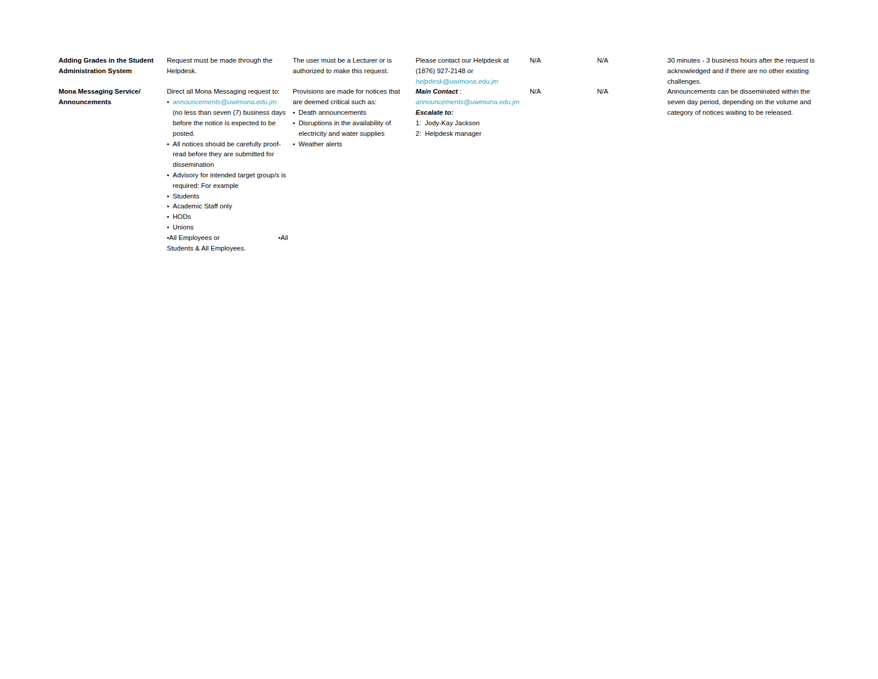| Adding Grades in the Student Administration System | Request must be made through the Helpdesk. | The user must be a Lecturer or is authorized to make this request. | Please contact our Helpdesk at (1876) 927-2148 or helpdesk@uwimona.edu.jm | N/A | N/A | 30 minutes - 3 business hours after the request is acknowledged and if there are no other existing challenges. |
| Mona Messaging Service/ Announcements | Direct all Mona Messaging request to: announcements@uwimona.edu.jm (no less than seven (7) business days before the notice is expected to be posted. All notices should be carefully proof-read before they are submitted for dissemination Advisory for intended target group/s is required: For example Students Academic Staff only HODs Unions •All Employees or •All Students & All Employees. | Provisions are made for notices that are deemed critical such as: Death announcements Disruptions in the availability of electricity and water supplies Weather alerts | Main Contact : announcements@uwimona.edu.jm Escalate to: 1: Jody-Kay Jackson 2: Helpdesk manager | N/A | N/A | Announcements can be disseminated within the seven day period, depending on the volume and category of notices waiting to be released. |